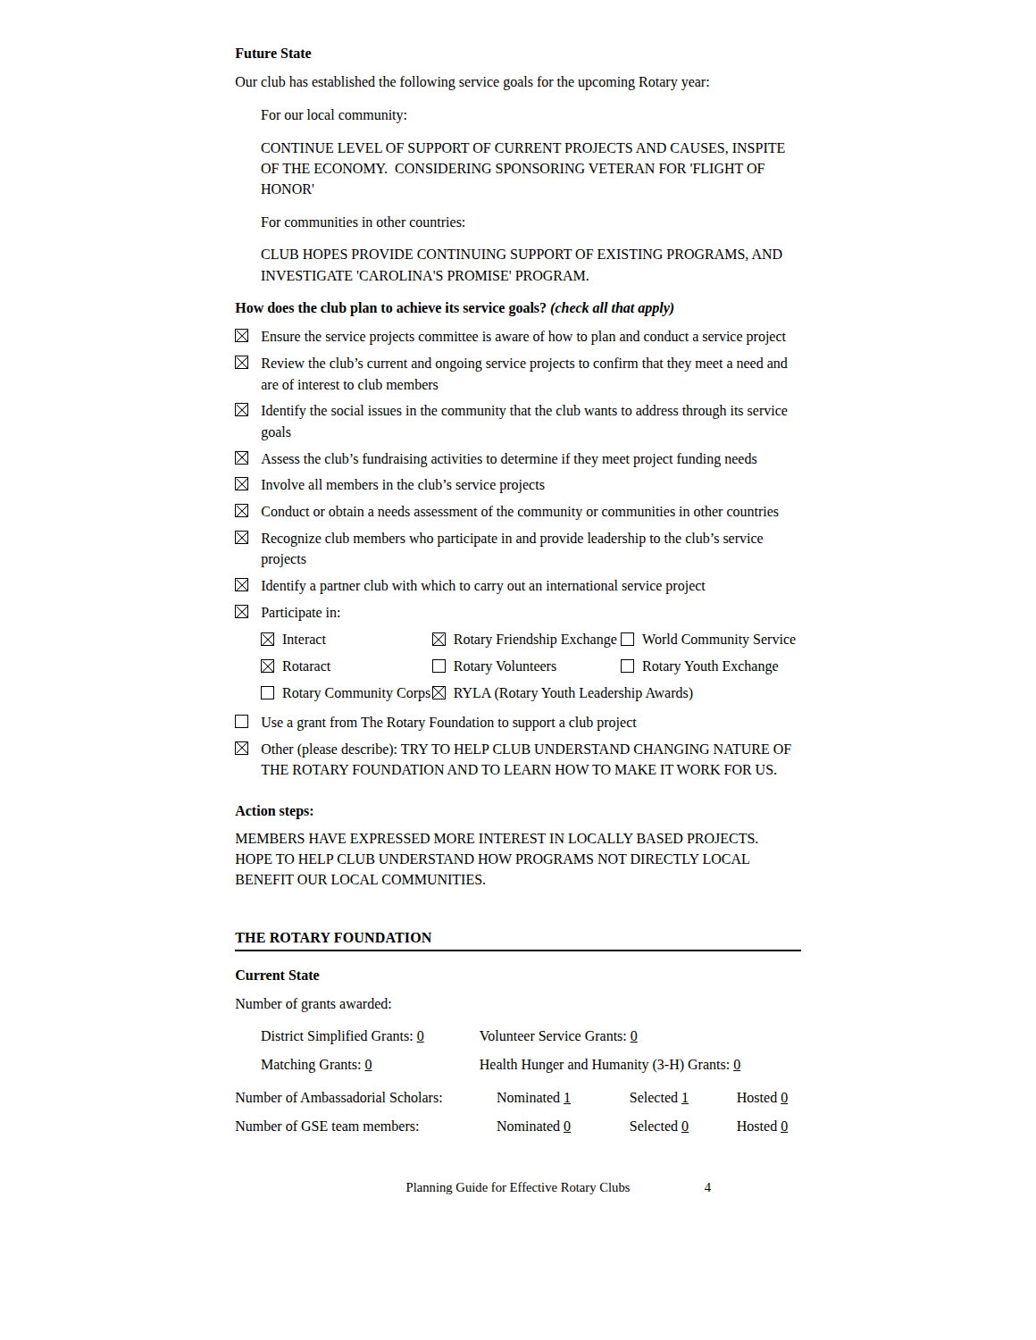Future State
Our club has established the following service goals for the upcoming Rotary year:
For our local community:
CONTINUE LEVEL OF SUPPORT OF CURRENT PROJECTS AND CAUSES, INSPITE OF THE ECONOMY. CONSIDERING SPONSORING VETERAN FOR 'FLIGHT OF HONOR'
For communities in other countries:
CLUB HOPES PROVIDE CONTINUING SUPPORT OF EXISTING PROGRAMS, AND INVESTIGATE 'CAROLINA'S PROMISE' PROGRAM.
How does the club plan to achieve its service goals? (check all that apply)
Ensure the service projects committee is aware of how to plan and conduct a service project
Review the club’s current and ongoing service projects to confirm that they meet a need and are of interest to club members
Identify the social issues in the community that the club wants to address through its service goals
Assess the club’s fundraising activities to determine if they meet project funding needs
Involve all members in the club’s service projects
Conduct or obtain a needs assessment of the community or communities in other countries
Recognize club members who participate in and provide leadership to the club’s service projects
Identify a partner club with which to carry out an international service project
Participate in:
| Interact | Rotary Friendship Exchange | World Community Service |
| Rotaract | Rotary Volunteers | Rotary Youth Exchange |
| Rotary Community Corps | RYLA (Rotary Youth Leadership Awards) |
Use a grant from The Rotary Foundation to support a club project
Other (please describe): TRY TO HELP CLUB UNDERSTAND CHANGING NATURE OF THE ROTARY FOUNDATION AND TO LEARN HOW TO MAKE IT WORK FOR US.
Action steps:
MEMBERS HAVE EXPRESSED MORE INTEREST IN LOCALLY BASED PROJECTS. HOPE TO HELP CLUB UNDERSTAND HOW PROGRAMS NOT DIRECTLY LOCAL BENEFIT OUR LOCAL COMMUNITIES.
THE ROTARY FOUNDATION
Current State
Number of grants awarded:
| District Simplified Grants: 0 | Volunteer Service Grants: 0 |
| Matching Grants: 0 | Health Hunger and Humanity (3-H) Grants: 0 |
| Number of Ambassadorial Scholars: | Nominated 1 | Selected 1 | Hosted 0 |
| Number of GSE team members: | Nominated 0 | Selected 0 | Hosted 0 |
Planning Guide for Effective Rotary Clubs 4